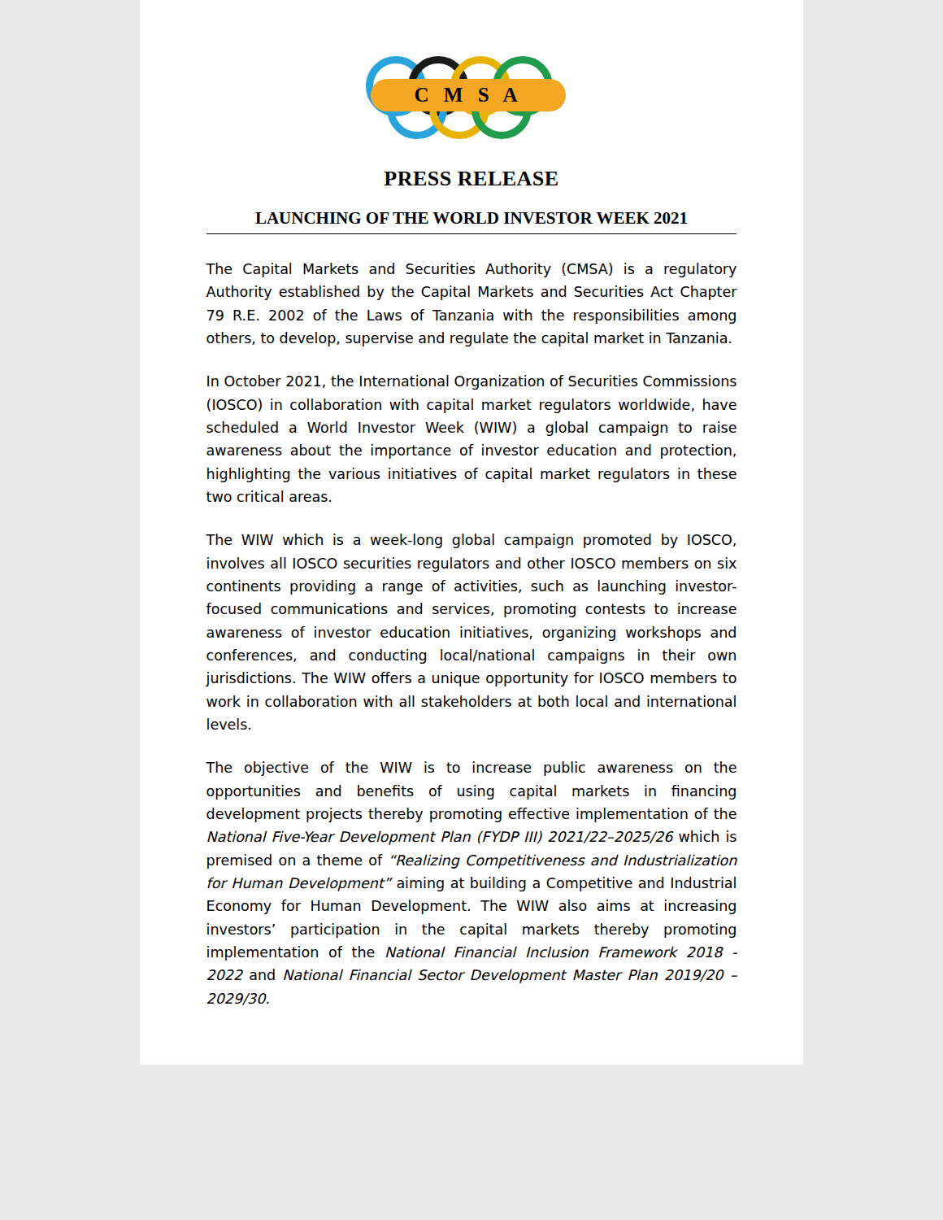C M S A
PRESS RELEASE
LAUNCHING OF THE WORLD INVESTOR WEEK 2021
The Capital Markets and Securities Authority (CMSA) is a regulatory Authority established by the Capital Markets and Securities Act Chapter 79 R.E. 2002 of the Laws of Tanzania with the responsibilities among others, to develop, supervise and regulate the capital market in Tanzania.
In October 2021, the International Organization of Securities Commissions (IOSCO) in collaboration with capital market regulators worldwide, have scheduled a World Investor Week (WIW) a global campaign to raise awareness about the importance of investor education and protection, highlighting the various initiatives of capital market regulators in these two critical areas.
The WIW which is a week-long global campaign promoted by IOSCO, involves all IOSCO securities regulators and other IOSCO members on six continents providing a range of activities, such as launching investor-focused communications and services, promoting contests to increase awareness of investor education initiatives, organizing workshops and conferences, and conducting local/national campaigns in their own jurisdictions. The WIW offers a unique opportunity for IOSCO members to work in collaboration with all stakeholders at both local and international levels.
The objective of the WIW is to increase public awareness on the opportunities and benefits of using capital markets in financing development projects thereby promoting effective implementation of the National Five-Year Development Plan (FYDP III) 2021/22–2025/26 which is premised on a theme of “Realizing Competitiveness and Industrialization for Human Development” aiming at building a Competitive and Industrial Economy for Human Development. The WIW also aims at increasing investors’ participation in the capital markets thereby promoting implementation of the National Financial Inclusion Framework 2018 - 2022 and National Financial Sector Development Master Plan 2019/20 – 2029/30.